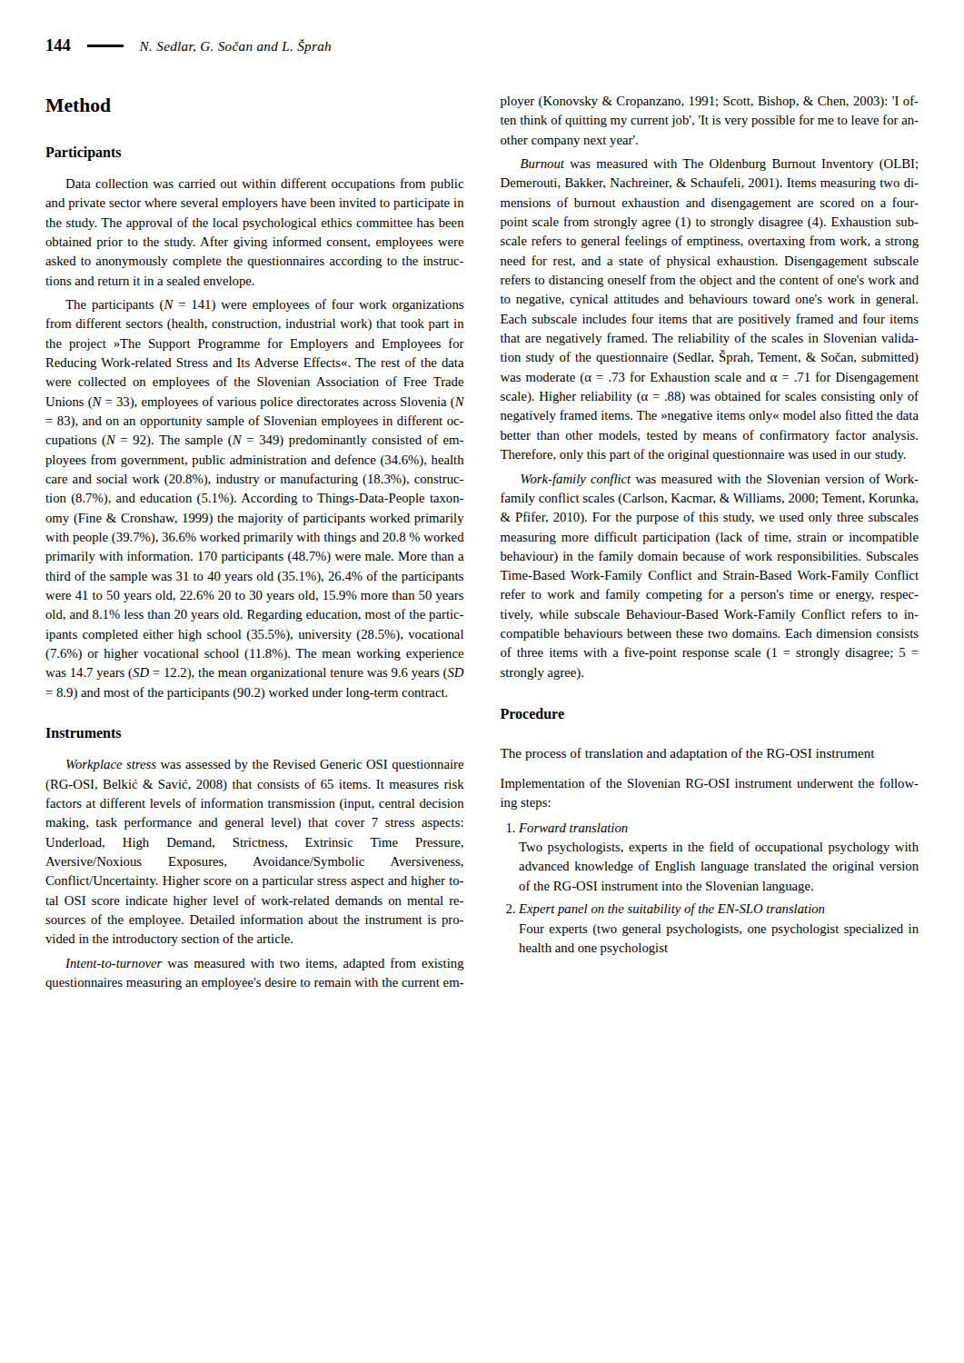144 N. Sedlar, G. Sočan and L. Šprah
Method
Participants
Data collection was carried out within different occupations from public and private sector where several employers have been invited to participate in the study. The approval of the local psychological ethics committee has been obtained prior to the study. After giving informed consent, employees were asked to anonymously complete the questionnaires according to the instructions and return it in a sealed envelope.
The participants (N = 141) were employees of four work organizations from different sectors (health, construction, industrial work) that took part in the project »The Support Programme for Employers and Employees for Reducing Work-related Stress and Its Adverse Effects«. The rest of the data were collected on employees of the Slovenian Association of Free Trade Unions (N = 33), employees of various police directorates across Slovenia (N = 83), and on an opportunity sample of Slovenian employees in different occupations (N = 92). The sample (N = 349) predominantly consisted of employees from government, public administration and defence (34.6%), health care and social work (20.8%), industry or manufacturing (18.3%), construction (8.7%), and education (5.1%). According to Things-Data-People taxonomy (Fine & Cronshaw, 1999) the majority of participants worked primarily with people (39.7%), 36.6% worked primarily with things and 20.8 % worked primarily with information. 170 participants (48.7%) were male. More than a third of the sample was 31 to 40 years old (35.1%), 26.4% of the participants were 41 to 50 years old, 22.6% 20 to 30 years old, 15.9% more than 50 years old, and 8.1% less than 20 years old. Regarding education, most of the participants completed either high school (35.5%), university (28.5%), vocational (7.6%) or higher vocational school (11.8%). The mean working experience was 14.7 years (SD = 12.2), the mean organizational tenure was 9.6 years (SD = 8.9) and most of the participants (90.2) worked under long-term contract.
Instruments
Workplace stress was assessed by the Revised Generic OSI questionnaire (RG-OSI, Belkić & Savić, 2008) that consists of 65 items. It measures risk factors at different levels of information transmission (input, central decision making, task performance and general level) that cover 7 stress aspects: Underload, High Demand, Strictness, Extrinsic Time Pressure, Aversive/Noxious Exposures, Avoidance/Symbolic Aversiveness, Conflict/Uncertainty. Higher score on a particular stress aspect and higher total OSI score indicate higher level of work-related demands on mental resources of the employee. Detailed information about the instrument is provided in the introductory section of the article.
Intent-to-turnover was measured with two items, adapted from existing questionnaires measuring an employee's desire to remain with the current employer (Konovsky & Cropanzano, 1991; Scott, Bishop, & Chen, 2003): 'I often think of quitting my current job', 'It is very possible for me to leave for another company next year'.
Burnout was measured with The Oldenburg Burnout Inventory (OLBI; Demerouti, Bakker, Nachreiner, & Schaufeli, 2001). Items measuring two dimensions of burnout exhaustion and disengagement are scored on a four-point scale from strongly agree (1) to strongly disagree (4). Exhaustion subscale refers to general feelings of emptiness, overtaxing from work, a strong need for rest, and a state of physical exhaustion. Disengagement subscale refers to distancing oneself from the object and the content of one's work and to negative, cynical attitudes and behaviours toward one's work in general. Each subscale includes four items that are positively framed and four items that are negatively framed. The reliability of the scales in Slovenian validation study of the questionnaire (Sedlar, Šprah, Tement, & Sočan, submitted) was moderate (α = .73 for Exhaustion scale and α = .71 for Disengagement scale). Higher reliability (α = .88) was obtained for scales consisting only of negatively framed items. The »negative items only« model also fitted the data better than other models, tested by means of confirmatory factor analysis. Therefore, only this part of the original questionnaire was used in our study.
Work-family conflict was measured with the Slovenian version of Work-family conflict scales (Carlson, Kacmar, & Williams, 2000; Tement, Korunka, & Pfifer, 2010). For the purpose of this study, we used only three subscales measuring more difficult participation (lack of time, strain or incompatible behaviour) in the family domain because of work responsibilities. Subscales Time-Based Work-Family Conflict and Strain-Based Work-Family Conflict refer to work and family competing for a person's time or energy, respectively, while subscale Behaviour-Based Work-Family Conflict refers to incompatible behaviours between these two domains. Each dimension consists of three items with a five-point response scale (1 = strongly disagree; 5 = strongly agree).
Procedure
The process of translation and adaptation of the RG-OSI instrument
Implementation of the Slovenian RG-OSI instrument underwent the following steps:
Forward translation
Two psychologists, experts in the field of occupational psychology with advanced knowledge of English language translated the original version of the RG-OSI instrument into the Slovenian language.
Expert panel on the suitability of the EN-SLO translation
Four experts (two general psychologists, one psychologist specialized in health and one psychologist